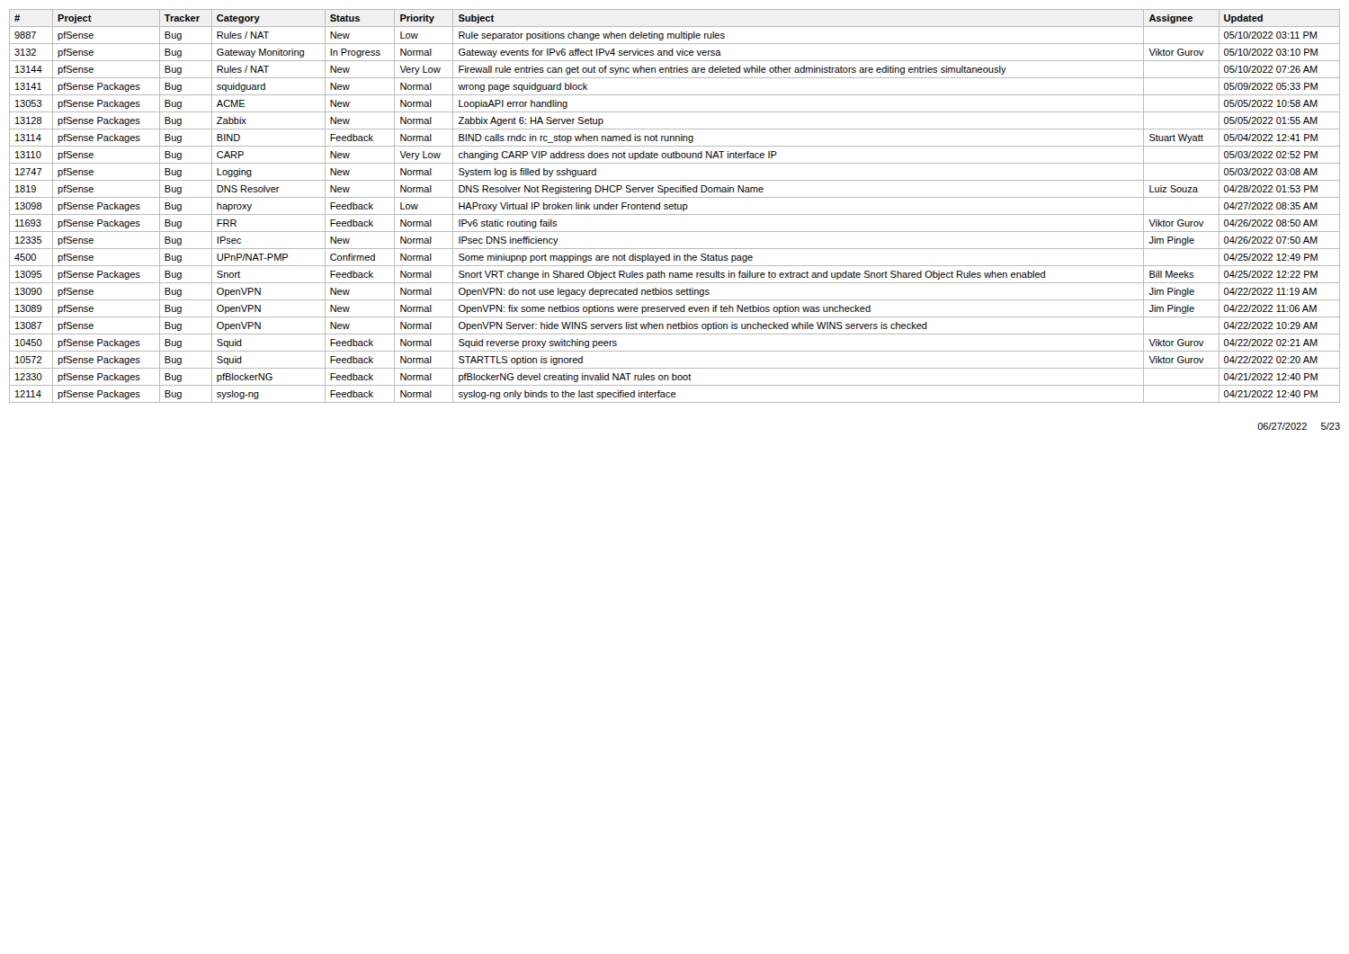| # | Project | Tracker | Category | Status | Priority | Subject | Assignee | Updated |
| --- | --- | --- | --- | --- | --- | --- | --- | --- |
| 9887 | pfSense | Bug | Rules / NAT | New | Low | Rule separator positions change when deleting multiple rules | | 05/10/2022 03:11 PM |
| 3132 | pfSense | Bug | Gateway Monitoring | In Progress | Normal | Gateway events for IPv6 affect IPv4 services and vice versa | Viktor Gurov | 05/10/2022 03:10 PM |
| 13144 | pfSense | Bug | Rules / NAT | New | Very Low | Firewall rule entries can get out of sync when entries are deleted while other administrators are editing entries simultaneously | | 05/10/2022 07:26 AM |
| 13141 | pfSense Packages | Bug | squidguard | New | Normal | wrong page squidguard block | | 05/09/2022 05:33 PM |
| 13053 | pfSense Packages | Bug | ACME | New | Normal | LoopiaAPI error handling | | 05/05/2022 10:58 AM |
| 13128 | pfSense Packages | Bug | Zabbix | New | Normal | Zabbix Agent 6: HA Server Setup | | 05/05/2022 01:55 AM |
| 13114 | pfSense Packages | Bug | BIND | Feedback | Normal | BIND calls rndc in rc_stop when named is not running | Stuart Wyatt | 05/04/2022 12:41 PM |
| 13110 | pfSense | Bug | CARP | New | Very Low | changing CARP VIP address does not update outbound NAT interface IP | | 05/03/2022 02:52 PM |
| 12747 | pfSense | Bug | Logging | New | Normal | System log is filled by sshguard | | 05/03/2022 03:08 AM |
| 1819 | pfSense | Bug | DNS Resolver | New | Normal | DNS Resolver Not Registering DHCP Server Specified Domain Name | Luiz Souza | 04/28/2022 01:53 PM |
| 13098 | pfSense Packages | Bug | haproxy | Feedback | Low | HAProxy Virtual IP broken link under Frontend setup | | 04/27/2022 08:35 AM |
| 11693 | pfSense Packages | Bug | FRR | Feedback | Normal | IPv6 static routing fails | Viktor Gurov | 04/26/2022 08:50 AM |
| 12335 | pfSense | Bug | IPsec | New | Normal | IPsec DNS inefficiency | Jim Pingle | 04/26/2022 07:50 AM |
| 4500 | pfSense | Bug | UPnP/NAT-PMP | Confirmed | Normal | Some miniupnp port mappings are not displayed in the Status page | | 04/25/2022 12:49 PM |
| 13095 | pfSense Packages | Bug | Snort | Feedback | Normal | Snort VRT change in Shared Object Rules path name results in failure to extract and update Snort Shared Object Rules when enabled | Bill Meeks | 04/25/2022 12:22 PM |
| 13090 | pfSense | Bug | OpenVPN | New | Normal | OpenVPN: do not use legacy deprecated netbios settings | Jim Pingle | 04/22/2022 11:19 AM |
| 13089 | pfSense | Bug | OpenVPN | New | Normal | OpenVPN: fix some netbios options were preserved even if teh Netbios option was unchecked | Jim Pingle | 04/22/2022 11:06 AM |
| 13087 | pfSense | Bug | OpenVPN | New | Normal | OpenVPN Server: hide WINS servers list when netbios option is unchecked while WINS servers is checked | | 04/22/2022 10:29 AM |
| 10450 | pfSense Packages | Bug | Squid | Feedback | Normal | Squid reverse proxy switching peers | Viktor Gurov | 04/22/2022 02:21 AM |
| 10572 | pfSense Packages | Bug | Squid | Feedback | Normal | STARTTLS option is ignored | Viktor Gurov | 04/22/2022 02:20 AM |
| 12330 | pfSense Packages | Bug | pfBlockerNG | Feedback | Normal | pfBlockerNG devel creating invalid NAT rules on boot | | 04/21/2022 12:40 PM |
| 12114 | pfSense Packages | Bug | syslog-ng | Feedback | Normal | syslog-ng only binds to the last specified interface | | 04/21/2022 12:40 PM |
06/27/2022 5/23